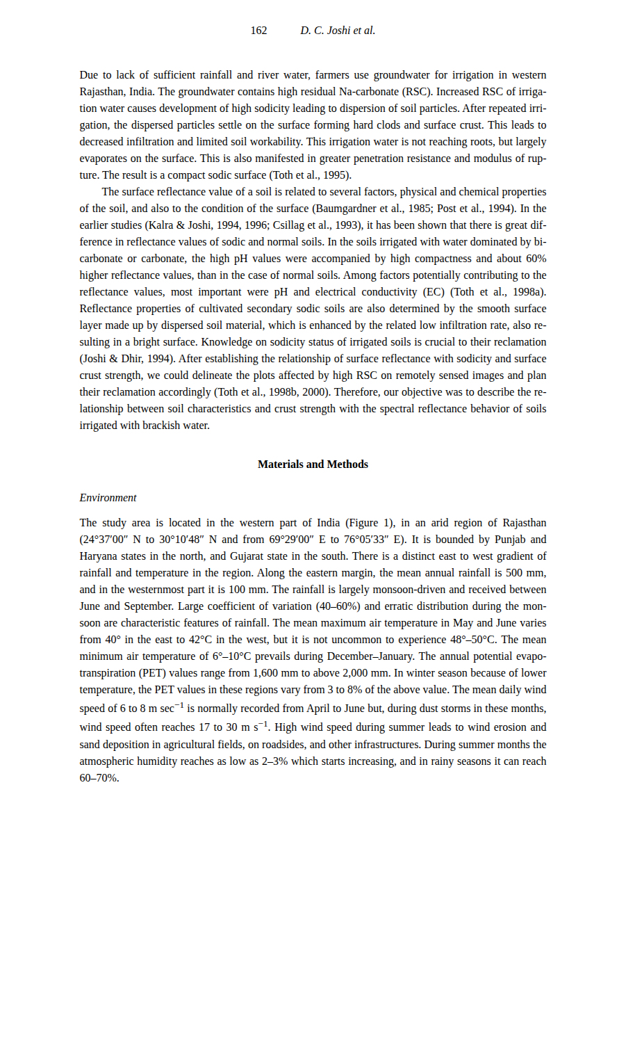162 D. C. Joshi et al.
Due to lack of sufficient rainfall and river water, farmers use groundwater for irrigation in western Rajasthan, India. The groundwater contains high residual Na-carbonate (RSC). Increased RSC of irrigation water causes development of high sodicity leading to dispersion of soil particles. After repeated irrigation, the dispersed particles settle on the surface forming hard clods and surface crust. This leads to decreased infiltration and limited soil workability. This irrigation water is not reaching roots, but largely evaporates on the surface. This is also manifested in greater penetration resistance and modulus of rupture. The result is a compact sodic surface (Toth et al., 1995).
The surface reflectance value of a soil is related to several factors, physical and chemical properties of the soil, and also to the condition of the surface (Baumgardner et al., 1985; Post et al., 1994). In the earlier studies (Kalra & Joshi, 1994, 1996; Csillag et al., 1993), it has been shown that there is great difference in reflectance values of sodic and normal soils. In the soils irrigated with water dominated by bicarbonate or carbonate, the high pH values were accompanied by high compactness and about 60% higher reflectance values, than in the case of normal soils. Among factors potentially contributing to the reflectance values, most important were pH and electrical conductivity (EC) (Toth et al., 1998a). Reflectance properties of cultivated secondary sodic soils are also determined by the smooth surface layer made up by dispersed soil material, which is enhanced by the related low infiltration rate, also resulting in a bright surface. Knowledge on sodicity status of irrigated soils is crucial to their reclamation (Joshi & Dhir, 1994). After establishing the relationship of surface reflectance with sodicity and surface crust strength, we could delineate the plots affected by high RSC on remotely sensed images and plan their reclamation accordingly (Toth et al., 1998b, 2000). Therefore, our objective was to describe the relationship between soil characteristics and crust strength with the spectral reflectance behavior of soils irrigated with brackish water.
Materials and Methods
Environment
The study area is located in the western part of India (Figure 1), in an arid region of Rajasthan (24°37′00″ N to 30°10′48″ N and from 69°29′00″ E to 76°05′33″ E). It is bounded by Punjab and Haryana states in the north, and Gujarat state in the south. There is a distinct east to west gradient of rainfall and temperature in the region. Along the eastern margin, the mean annual rainfall is 500 mm, and in the westernmost part it is 100 mm. The rainfall is largely monsoon-driven and received between June and September. Large coefficient of variation (40–60%) and erratic distribution during the monsoon are characteristic features of rainfall. The mean maximum air temperature in May and June varies from 40° in the east to 42°C in the west, but it is not uncommon to experience 48°–50°C. The mean minimum air temperature of 6°–10°C prevails during December–January. The annual potential evapotranspiration (PET) values range from 1,600 mm to above 2,000 mm. In winter season because of lower temperature, the PET values in these regions vary from 3 to 8% of the above value. The mean daily wind speed of 6 to 8 m sec−1 is normally recorded from April to June but, during dust storms in these months, wind speed often reaches 17 to 30 m s−1. High wind speed during summer leads to wind erosion and sand deposition in agricultural fields, on roadsides, and other infrastructures. During summer months the atmospheric humidity reaches as low as 2–3% which starts increasing, and in rainy seasons it can reach 60–70%.